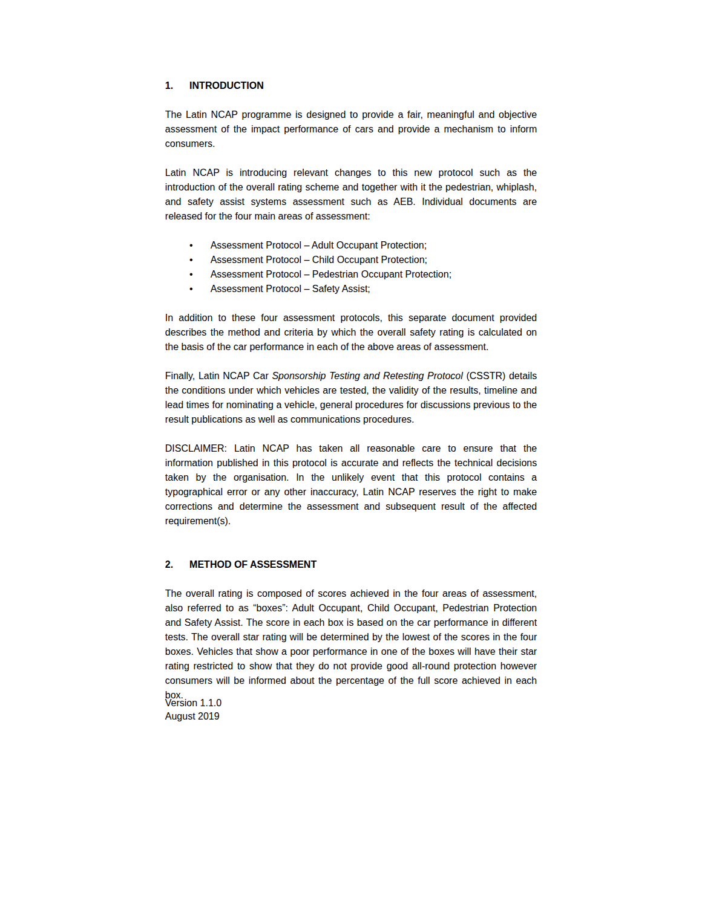1.
INTRODUCTION
The Latin NCAP programme is designed to provide a fair, meaningful and objective assessment of the impact performance of cars and provide a mechanism to inform consumers.
Latin NCAP is introducing relevant changes to this new protocol such as the introduction of the overall rating scheme and together with it the pedestrian, whiplash, and safety assist systems assessment such as AEB. Individual documents are released for the four main areas of assessment:
Assessment Protocol – Adult Occupant Protection;
Assessment Protocol – Child Occupant Protection;
Assessment Protocol – Pedestrian Occupant Protection;
Assessment Protocol – Safety Assist;
In addition to these four assessment protocols, this separate document provided describes the method and criteria by which the overall safety rating is calculated on the basis of the car performance in each of the above areas of assessment.
Finally, Latin NCAP Car Sponsorship Testing and Retesting Protocol (CSSTR) details the conditions under which vehicles are tested, the validity of the results, timeline and lead times for nominating a vehicle, general procedures for discussions previous to the result publications as well as communications procedures.
DISCLAIMER: Latin NCAP has taken all reasonable care to ensure that the information published in this protocol is accurate and reflects the technical decisions taken by the organisation. In the unlikely event that this protocol contains a typographical error or any other inaccuracy, Latin NCAP reserves the right to make corrections and determine the assessment and subsequent result of the affected requirement(s).
2.
METHOD OF ASSESSMENT
The overall rating is composed of scores achieved in the four areas of assessment, also referred to as “boxes”: Adult Occupant, Child Occupant, Pedestrian Protection and Safety Assist. The score in each box is based on the car performance in different tests. The overall star rating will be determined by the lowest of the scores in the four boxes. Vehicles that show a poor performance in one of the boxes will have their star rating restricted to show that they do not provide good all-round protection however consumers will be informed about the percentage of the full score achieved in each box.
Version 1.1.0
August 2019